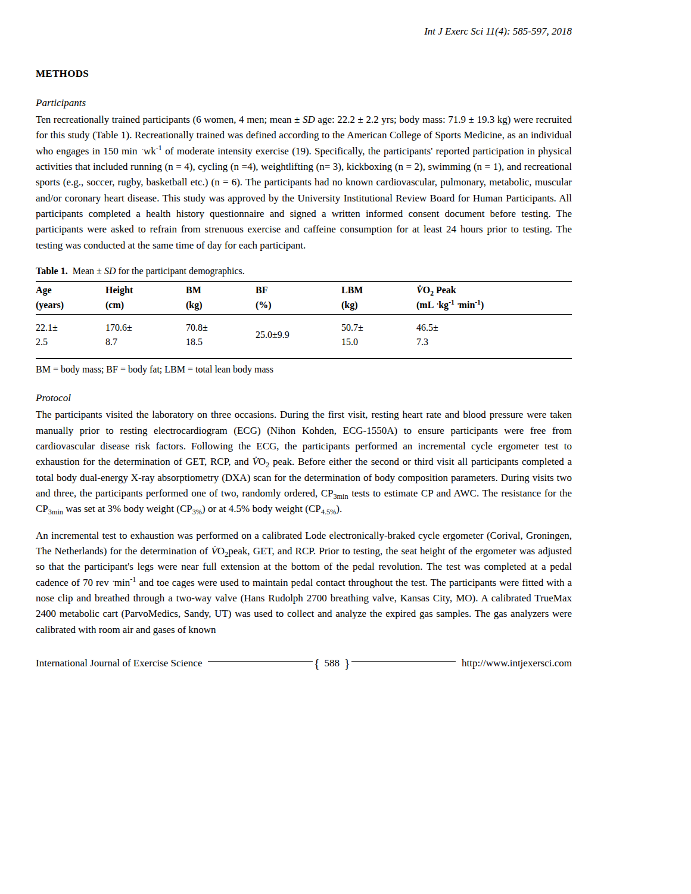Int J Exerc Sci 11(4): 585-597, 2018
METHODS
Participants
Ten recreationally trained participants (6 women, 4 men; mean ± SD age: 22.2 ± 2.2 yrs; body mass: 71.9 ± 19.3 kg) were recruited for this study (Table 1). Recreationally trained was defined according to the American College of Sports Medicine, as an individual who engages in 150 min .wk-1 of moderate intensity exercise (19). Specifically, the participants' reported participation in physical activities that included running (n = 4), cycling (n =4), weightlifting (n= 3), kickboxing (n = 2), swimming (n = 1), and recreational sports (e.g., soccer, rugby, basketball etc.) (n = 6). The participants had no known cardiovascular, pulmonary, metabolic, muscular and/or coronary heart disease. This study was approved by the University Institutional Review Board for Human Participants. All participants completed a health history questionnaire and signed a written informed consent document before testing. The participants were asked to refrain from strenuous exercise and caffeine consumption for at least 24 hours prior to testing. The testing was conducted at the same time of day for each participant.
Table 1. Mean ± SD for the participant demographics.
| Age (years) | Height (cm) | BM (kg) | BF (%) | LBM (kg) | V̇ O 2 Peak (mL . kg -1 . min -1 ) |
| --- | --- | --- | --- | --- | --- |
| 22.1± 2.5 | 170.6± 8.7 | 70.8± 18.5 | 25.0±9.9 | 50.7± 15.0 | 46.5± 7.3 |
BM = body mass; BF = body fat; LBM = total lean body mass
Protocol
The participants visited the laboratory on three occasions. During the first visit, resting heart rate and blood pressure were taken manually prior to resting electrocardiogram (ECG) (Nihon Kohden, ECG-1550A) to ensure participants were free from cardiovascular disease risk factors. Following the ECG, the participants performed an incremental cycle ergometer test to exhaustion for the determination of GET, RCP, and V̇O2 peak. Before either the second or third visit all participants completed a total body dual-energy X-ray absorptiometry (DXA) scan for the determination of body composition parameters. During visits two and three, the participants performed one of two, randomly ordered, CP3min tests to estimate CP and AWC. The resistance for the CP3min was set at 3% body weight (CP3%) or at 4.5% body weight (CP4.5%).
An incremental test to exhaustion was performed on a calibrated Lode electronically-braked cycle ergometer (Corival, Groningen, The Netherlands) for the determination of V̇O2peak, GET, and RCP. Prior to testing, the seat height of the ergometer was adjusted so that the participant's legs were near full extension at the bottom of the pedal revolution. The test was completed at a pedal cadence of 70 rev .min-1 and toe cages were used to maintain pedal contact throughout the test. The participants were fitted with a nose clip and breathed through a two-way valve (Hans Rudolph 2700 breathing valve, Kansas City, MO). A calibrated TrueMax 2400 metabolic cart (ParvoMedics, Sandy, UT) was used to collect and analyze the expired gas samples. The gas analyzers were calibrated with room air and gases of known
International Journal of Exercise Science
{ 588 }
http://www.intjexersci.com